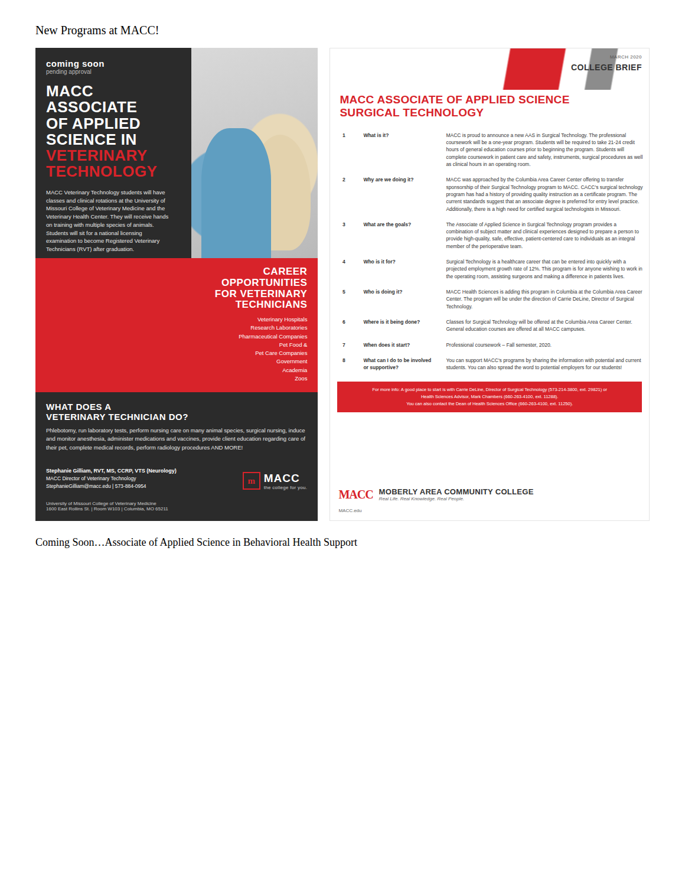New Programs at MACC!
coming soon
pending approval
MACC
ASSOCIATE
OF APPLIED
SCIENCE IN
VETERINARY
TECHNOLOGY
MACC Veterinary Technology students will have classes and clinical rotations at the University of Missouri College of Veterinary Medicine and the Veterinary Health Center. They will receive hands on training with multiple species of animals. Students will sit for a national licensing examination to become Registered Veterinary Technicians (RVT) after graduation.
CAREER
OPPORTUNITIES
FOR VETERINARY
TECHNICIANS
Veterinary Hospitals
Research Laboratories
Pharmaceutical Companies
Pet Food &
Pet Care Companies
Government
Academia
Zoos
WHAT DOES A
VETERINARY TECHNICIAN DO?
Phlebotomy, run laboratory tests, perform nursing care on many animal species, surgical nursing, induce and monitor anesthesia, administer medications and vaccines, provide client education regarding care of their pet, complete medical records, perform radiology procedures AND MORE!
Stephanie Gilliam, RVT, MS, CCRP, VTS (Neurology)
MACC Director of Veterinary Technology
StephanieGilliam@macc.edu | 573-884-0954
m
MACC the college for you.
University of Missouri College of Veterinary Medicine
1600 East Rollins St. | Room W103 | Columbia, MO 65211
MARCH 2020
COLLEGE BRIEF
MACC ASSOCIATE OF APPLIED SCIENCE SURGICAL TECHNOLOGY
| 1 | What is it? | MACC is proud to announce a new AAS in Surgical Technology. The professional coursework will be a one-year program. Students will be required to take 21-24 credit hours of general education courses prior to beginning the program. Students will complete coursework in patient care and safety, instruments, surgical procedures as well as clinical hours in an operating room. |
| 2 | Why are we doing it? | MACC was approached by the Columbia Area Career Center offering to transfer sponsorship of their Surgical Technology program to MACC. CACC's surgical technology program has had a history of providing quality instruction as a certificate program. The current standards suggest that an associate degree is preferred for entry level practice. Additionally, there is a high need for certified surgical technologists in Missouri. |
| 3 | What are the goals? | The Associate of Applied Science in Surgical Technology program provides a combination of subject matter and clinical experiences designed to prepare a person to provide high-quality, safe, effective, patient-centered care to individuals as an integral member of the perioperative team. |
| 4 | Who is it for? | Surgical Technology is a healthcare career that can be entered into quickly with a projected employment growth rate of 12%. This program is for anyone wishing to work in the operating room, assisting surgeons and making a difference in patients lives. |
| 5 | Who is doing it? | MACC Health Sciences is adding this program in Columbia at the Columbia Area Career Center. The program will be under the direction of Carrie DeLine, Director of Surgical Technology. |
| 6 | Where is it being done? | Classes for Surgical Technology will be offered at the Columbia Area Career Center. General education courses are offered at all MACC campuses. |
| 7 | When does it start? | Professional coursework – Fall semester, 2020. |
| 8 | What can I do to be involved or supportive? | You can support MACC's programs by sharing the information with potential and current students. You can also spread the word to potential employers for our students! |
For more info: A good place to start is with Carrie DeLine, Director of Surgical Technology (573-214-3800, ext. 29821) or
Health Sciences Advisor, Mark Chambers (660-263-4100, ext. 11288).
You can also contact the Dean of Health Sciences Office (660-263-4100, ext. 11250).
MACC
MOBERLY AREA COMMUNITY COLLEGE
Real Life. Real Knowledge. Real People.
MACC.edu
Coming Soon…Associate of Applied Science in Behavioral Health Support